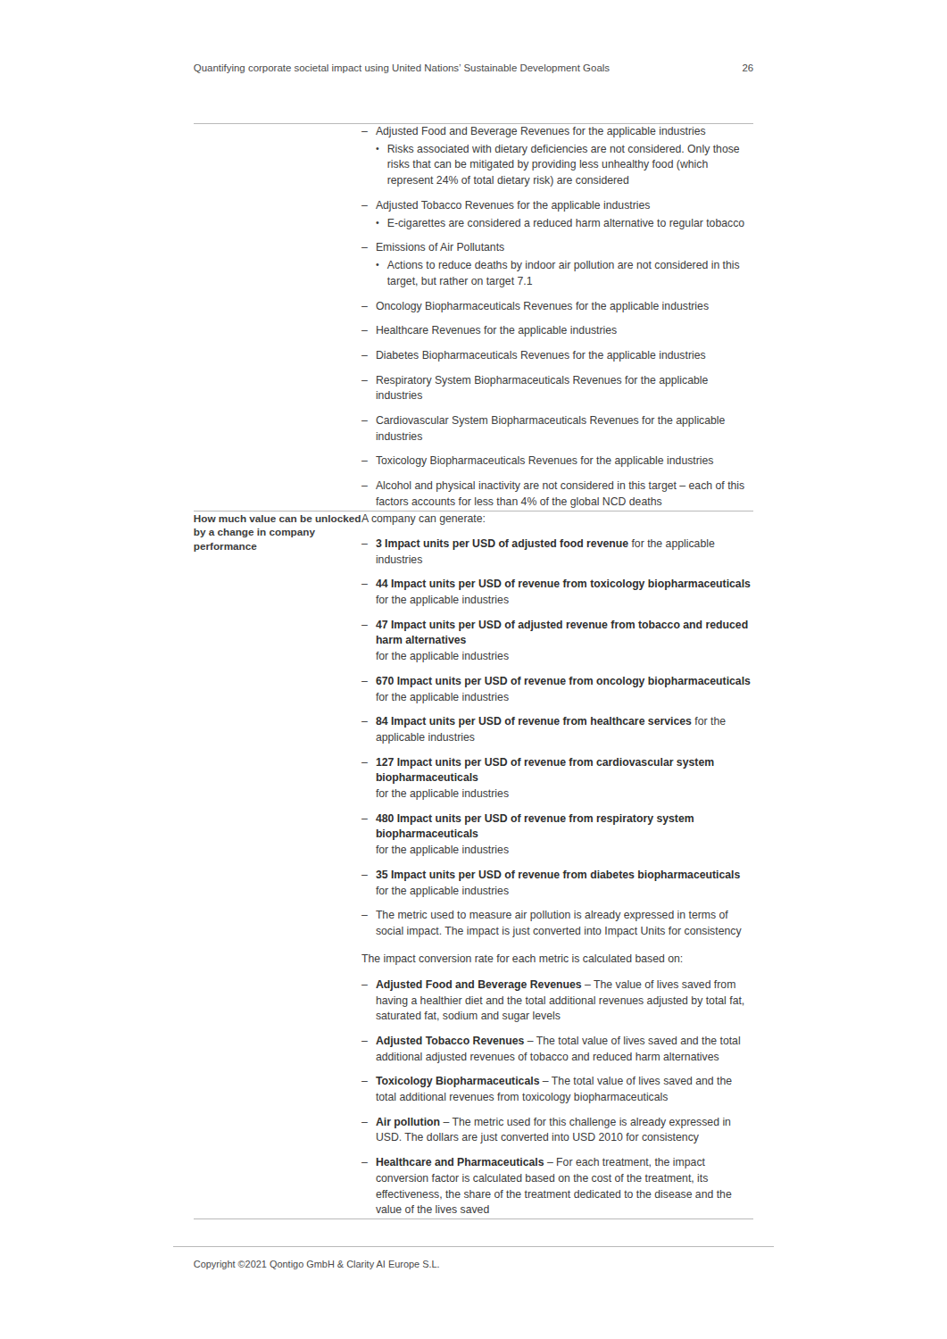Quantifying corporate societal impact using United Nations’ Sustainable Development Goals
26
| | Adjusted Food and Beverage Revenues for the applicable industries Risks associated with dietary deficiencies are not considered. Only those risks that can be mitigated by providing less unhealthy food (which represent 24% of total dietary risk) are considered Adjusted Tobacco Revenues for the applicable industries E-cigarettes are considered a reduced harm alternative to regular tobacco Emissions of Air Pollutants Actions to reduce deaths by indoor air pollution are not considered in this target, but rather on target 7.1 Oncology Biopharmaceuticals Revenues for the applicable industries Healthcare Revenues for the applicable industries Diabetes Biopharmaceuticals Revenues for the applicable industries Respiratory System Biopharmaceuticals Revenues for the applicable industries Cardiovascular System Biopharmaceuticals Revenues for the applicable industries Toxicology Biopharmaceuticals Revenues for the applicable industries Alcohol and physical inactivity are not considered in this target – each of this factors accounts for less than 4% of the global NCD deaths |
| How much value can be unlocked by a change in company performance | A company can generate: 3 Impact units per USD of adjusted food revenue for the applicable industries 44 Impact units per USD of revenue from toxicology biopharmaceuticals for the applicable industries 47 Impact units per USD of adjusted revenue from tobacco and reduced harm alternatives for the applicable industries 670 Impact units per USD of revenue from oncology biopharmaceuticals for the applicable industries 84 Impact units per USD of revenue from healthcare services for the applicable industries 127 Impact units per USD of revenue from cardiovascular system biopharmaceuticals for the applicable industries 480 Impact units per USD of revenue from respiratory system biopharmaceuticals for the applicable industries 35 Impact units per USD of revenue from diabetes biopharmaceuticals for the applicable industries The metric used to measure air pollution is already expressed in terms of social impact. The impact is just converted into Impact Units for consistency The impact conversion rate for each metric is calculated based on: Adjusted Food and Beverage Revenues – The value of lives saved from having a healthier diet and the total additional revenues adjusted by total fat, saturated fat, sodium and sugar levels Adjusted Tobacco Revenues – The total value of lives saved and the total additional adjusted revenues of tobacco and reduced harm alternatives Toxicology Biopharmaceuticals – The total value of lives saved and the total additional revenues from toxicology biopharmaceuticals Air pollution – The metric used for this challenge is already expressed in USD. The dollars are just converted into USD 2010 for consistency Healthcare and Pharmaceuticals – For each treatment, the impact conversion factor is calculated based on the cost of the treatment, its effectiveness, the share of the treatment dedicated to the disease and the value of the lives saved |
Copyright ©2021 Qontigo GmbH & Clarity AI Europe S.L.